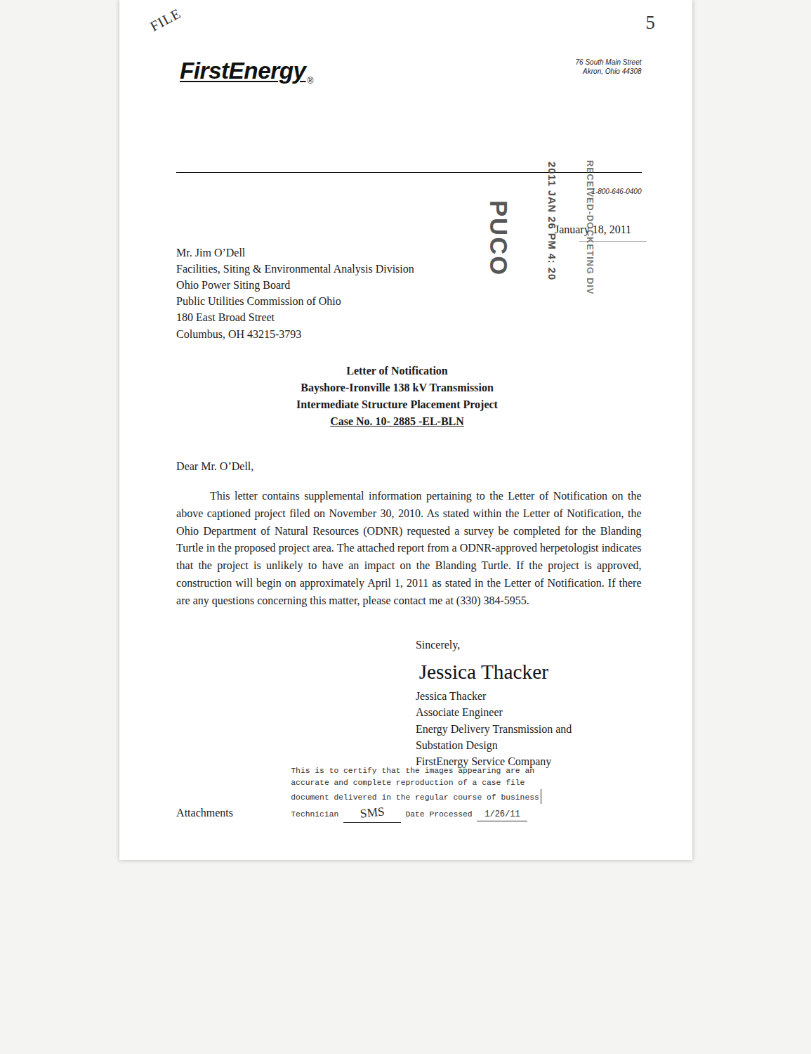5
FILE
FirstEnergy®
76 South Main Street
Akron, Ohio 44308
1-800-646-0400
January 18, 2011
Mr. Jim O’Dell
Facilities, Siting & Environmental Analysis Division
Ohio Power Siting Board
Public Utilities Commission of Ohio
180 East Broad Street
Columbus, OH 43215-3793
PUCO
2011 JAN 26 PM 4: 20
RECEIVED-DOCKETING DIV
Letter of Notification
Bayshore-Ironville 138 kV Transmission
Intermediate Structure Placement Project
Case No. 10- 2885 -EL-BLN
Dear Mr. O’Dell,
This letter contains supplemental information pertaining to the Letter of Notification on the above captioned project filed on November 30, 2010. As stated within the Letter of Notification, the Ohio Department of Natural Resources (ODNR) requested a survey be completed for the Blanding Turtle in the proposed project area. The attached report from a ODNR-approved herpetologist indicates that the project is unlikely to have an impact on the Blanding Turtle. If the project is approved, construction will begin on approximately April 1, 2011 as stated in the Letter of Notification. If there are any questions concerning this matter, please contact me at (330) 384-5955.
Sincerely,
Jessica Thacker
Jessica Thacker
Associate Engineer
Energy Delivery Transmission and
Substation Design
FirstEnergy Service Company
Attachments
This is to certify that the images appearing are an
accurate and complete reproduction of a case file
document delivered in the regular course of business
Technician SMS Date Processed 1/26/11